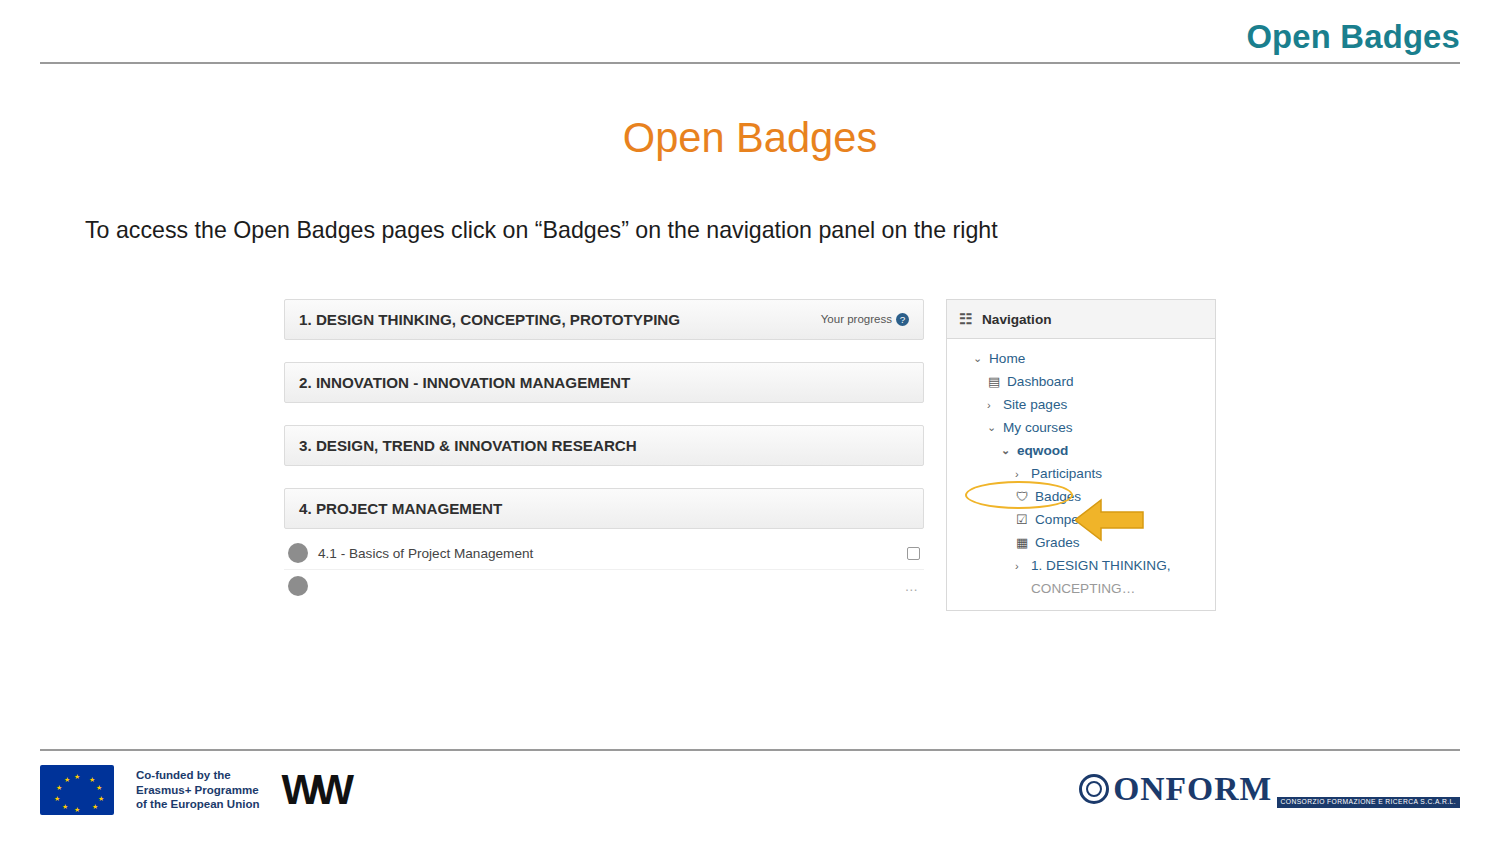Open Badges
Open Badges
To access the Open Badges pages click on “Badges” on the navigation panel on the right
1. DESIGN THINKING, CONCEPTING, PROTOTYPING Your progress?
2. INNOVATION - INNOVATION MANAGEMENT
3. DESIGN, TREND & INNOVATION RESEARCH
4. PROJECT MANAGEMENT
4.1 - Basics of Project Management
…
☷ Navigation
⌄ Home
▤ Dashboard
› Site pages
⌄ My courses
⌄ eqwood
› Participants
🛡 Badges
☑ Competencies
▦ Grades
› 1. DESIGN THINKING,
CONCEPTING…
★ ★ ★ ★ ★ ★ ★ ★ ★ ★
Co-funded by the
Erasmus+ Programme
of the European Union
WW
ONFORM
CONSORZIO FORMAZIONE E RICERCA S.C.A.R.L.